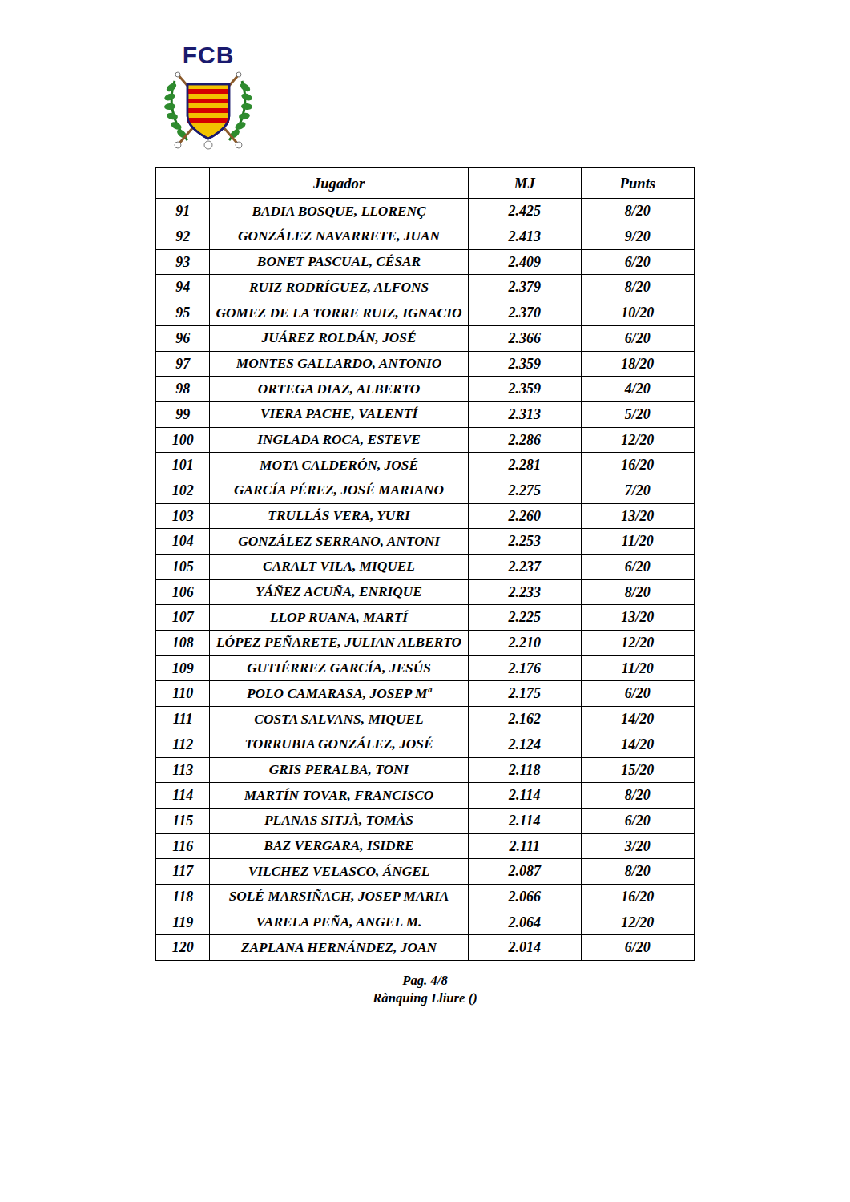FCB
| | Jugador | MJ | Punts |
| --- | --- | --- | --- |
| 91 | BADIA BOSQUE, LLORENÇ | 2.425 | 8/20 |
| 92 | GONZÁLEZ NAVARRETE, JUAN | 2.413 | 9/20 |
| 93 | BONET PASCUAL, CÉSAR | 2.409 | 6/20 |
| 94 | RUIZ RODRÍGUEZ, ALFONS | 2.379 | 8/20 |
| 95 | GOMEZ DE LA TORRE RUIZ, IGNACIO | 2.370 | 10/20 |
| 96 | JUÁREZ ROLDÁN, JOSÉ | 2.366 | 6/20 |
| 97 | MONTES GALLARDO, ANTONIO | 2.359 | 18/20 |
| 98 | ORTEGA DIAZ, ALBERTO | 2.359 | 4/20 |
| 99 | VIERA PACHE, VALENTÍ | 2.313 | 5/20 |
| 100 | INGLADA ROCA, ESTEVE | 2.286 | 12/20 |
| 101 | MOTA CALDERÓN, JOSÉ | 2.281 | 16/20 |
| 102 | GARCÍA PÉREZ, JOSÉ MARIANO | 2.275 | 7/20 |
| 103 | TRULLÁS VERA, YURI | 2.260 | 13/20 |
| 104 | GONZÁLEZ SERRANO, ANTONI | 2.253 | 11/20 |
| 105 | CARALT VILA, MIQUEL | 2.237 | 6/20 |
| 106 | YÁÑEZ ACUÑA, ENRIQUE | 2.233 | 8/20 |
| 107 | LLOP RUANA, MARTÍ | 2.225 | 13/20 |
| 108 | LÓPEZ PEÑARETE, JULIAN ALBERTO | 2.210 | 12/20 |
| 109 | GUTIÉRREZ GARCÍA, JESÚS | 2.176 | 11/20 |
| 110 | POLO CAMARASA, JOSEP Mª | 2.175 | 6/20 |
| 111 | COSTA SALVANS, MIQUEL | 2.162 | 14/20 |
| 112 | TORRUBIA GONZÁLEZ, JOSÉ | 2.124 | 14/20 |
| 113 | GRIS PERALBA, TONI | 2.118 | 15/20 |
| 114 | MARTÍN TOVAR, FRANCISCO | 2.114 | 8/20 |
| 115 | PLANAS SITJÀ, TOMÀS | 2.114 | 6/20 |
| 116 | BAZ VERGARA, ISIDRE | 2.111 | 3/20 |
| 117 | VILCHEZ VELASCO, ÁNGEL | 2.087 | 8/20 |
| 118 | SOLÉ MARSIÑACH, JOSEP MARIA | 2.066 | 16/20 |
| 119 | VARELA PEÑA, ANGEL M. | 2.064 | 12/20 |
| 120 | ZAPLANA HERNÁNDEZ, JOAN | 2.014 | 6/20 |
Pag. 4/8
Rànquing Lliure ()